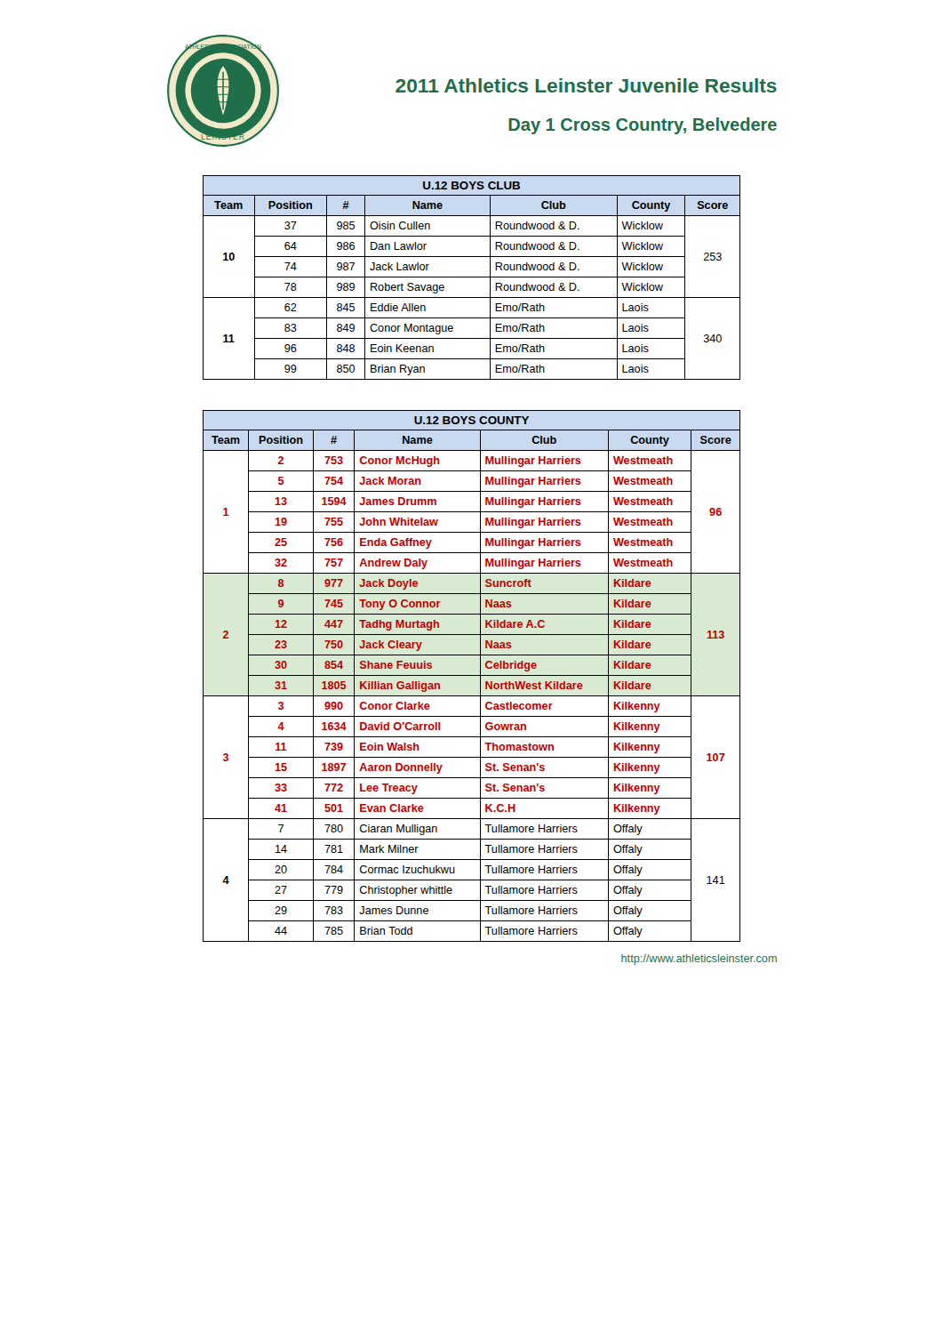ATHLETICS ASSOCIATION LEINSTER
2011 Athletics Leinster Juvenile Results
Day 1 Cross Country, Belvedere
U.12 BOYS CLUB
| Team | Position | # | Name | Club | County | Score |
| --- | --- | --- | --- | --- | --- | --- |
| 10 | 37 | 985 | Oisin Cullen | Roundwood & D. | Wicklow | 253 |
| 64 | 986 | Dan Lawlor | Roundwood & D. | Wicklow |
| 74 | 987 | Jack Lawlor | Roundwood & D. | Wicklow |
| 78 | 989 | Robert Savage | Roundwood & D. | Wicklow |
| 11 | 62 | 845 | Eddie Allen | Emo/Rath | Laois | 340 |
| 83 | 849 | Conor Montague | Emo/Rath | Laois |
| 96 | 848 | Eoin Keenan | Emo/Rath | Laois |
| 99 | 850 | Brian Ryan | Emo/Rath | Laois |
U.12 BOYS COUNTY
| Team | Position | # | Name | Club | County | Score |
| --- | --- | --- | --- | --- | --- | --- |
| 1 | 2 | 753 | Conor McHugh | Mullingar Harriers | Westmeath | 96 |
| 5 | 754 | Jack Moran | Mullingar Harriers | Westmeath |
| 13 | 1594 | James Drumm | Mullingar Harriers | Westmeath |
| 19 | 755 | John Whitelaw | Mullingar Harriers | Westmeath |
| 25 | 756 | Enda Gaffney | Mullingar Harriers | Westmeath |
| 32 | 757 | Andrew Daly | Mullingar Harriers | Westmeath |
| 2 | 8 | 977 | Jack Doyle | Suncroft | Kildare | 113 |
| 9 | 745 | Tony O Connor | Naas | Kildare |
| 12 | 447 | Tadhg Murtagh | Kildare A.C | Kildare |
| 23 | 750 | Jack Cleary | Naas | Kildare |
| 30 | 854 | Shane Feuuis | Celbridge | Kildare |
| 31 | 1805 | Killian Galligan | NorthWest Kildare | Kildare |
| 3 | 3 | 990 | Conor Clarke | Castlecomer | Kilkenny | 107 |
| 4 | 1634 | David O'Carroll | Gowran | Kilkenny |
| 11 | 739 | Eoin Walsh | Thomastown | Kilkenny |
| 15 | 1897 | Aaron Donnelly | St. Senan's | Kilkenny |
| 33 | 772 | Lee Treacy | St. Senan's | Kilkenny |
| 41 | 501 | Evan Clarke | K.C.H | Kilkenny |
| 4 | 7 | 780 | Ciaran Mulligan | Tullamore Harriers | Offaly | 141 |
| 14 | 781 | Mark Milner | Tullamore Harriers | Offaly |
| 20 | 784 | Cormac Izuchukwu | Tullamore Harriers | Offaly |
| 27 | 779 | Christopher whittle | Tullamore Harriers | Offaly |
| 29 | 783 | James Dunne | Tullamore Harriers | Offaly |
| 44 | 785 | Brian Todd | Tullamore Harriers | Offaly |
http://www.athleticsleinster.com